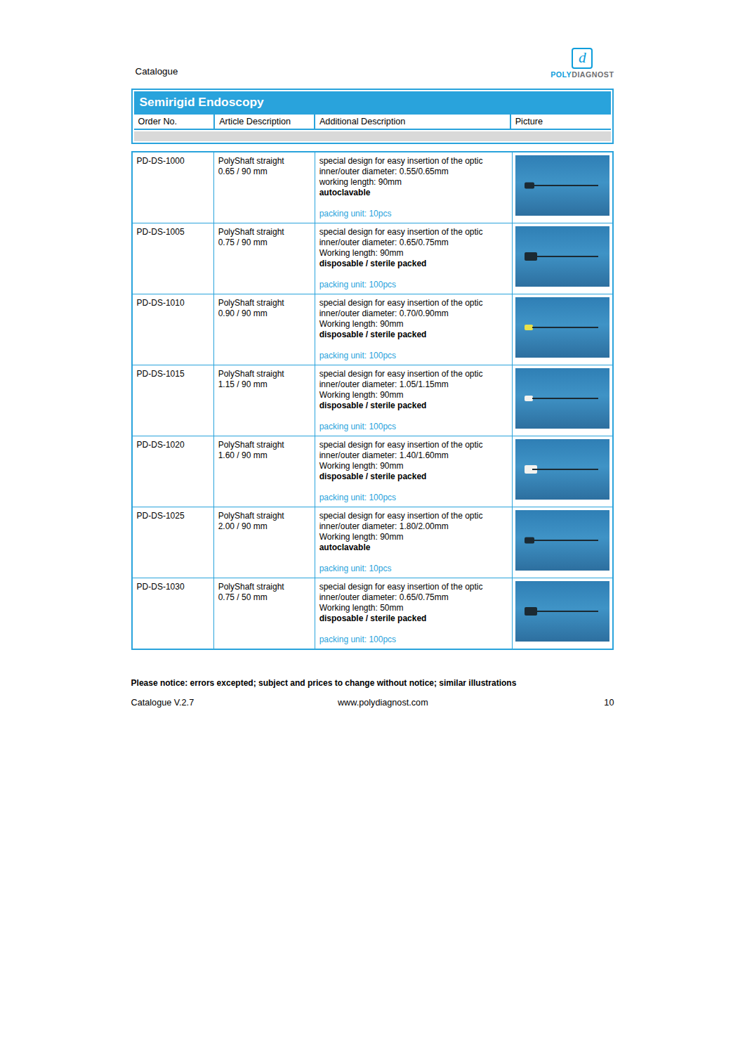Catalogue
d
POLYDIAGNOST
Semirigid Endoscopy
Order No.
Article Description
Additional Description
Picture
| PD-DS-1000 | PolyShaft straight 0.65 / 90 mm | special design for easy insertion of the optic inner/outer diameter: 0.55/0.65mm working length: 90mm autoclavable packing unit: 10pcs | |
| PD-DS-1005 | PolyShaft straight 0.75 / 90 mm | special design for easy insertion of the optic inner/outer diameter: 0.65/0.75mm Working length: 90mm disposable / sterile packed packing unit: 100pcs | |
| PD-DS-1010 | PolyShaft straight 0.90 / 90 mm | special design for easy insertion of the optic inner/outer diameter: 0.70/0.90mm Working length: 90mm disposable / sterile packed packing unit: 100pcs | |
| PD-DS-1015 | PolyShaft straight 1.15 / 90 mm | special design for easy insertion of the optic inner/outer diameter: 1.05/1.15mm Working length: 90mm disposable / sterile packed packing unit: 100pcs | |
| PD-DS-1020 | PolyShaft straight 1.60 / 90 mm | special design for easy insertion of the optic inner/outer diameter: 1.40/1.60mm Working length: 90mm disposable / sterile packed packing unit: 100pcs | |
| PD-DS-1025 | PolyShaft straight 2.00 / 90 mm | special design for easy insertion of the optic inner/outer diameter: 1.80/2.00mm Working length: 90mm autoclavable packing unit: 10pcs | |
| PD-DS-1030 | PolyShaft straight 0.75 / 50 mm | special design for easy insertion of the optic inner/outer diameter: 0.65/0.75mm Working length: 50mm disposable / sterile packed packing unit: 100pcs | |
Please notice: errors excepted; subject and prices to change without notice; similar illustrations
Catalogue V.2.7
www.polydiagnost.com
10